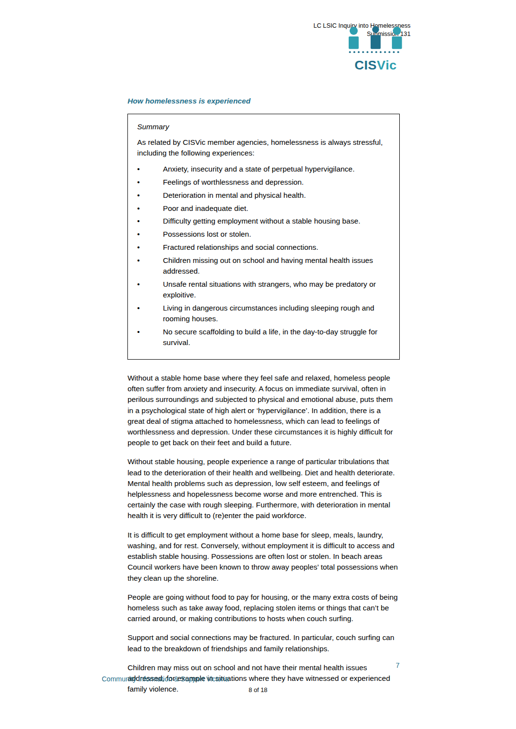LC LSIC Inquiry into Homelessness
Submission 131
CISVic
How homelessness is experienced
Summary
As related by CISVic member agencies, homelessness is always stressful, including the following experiences:
Anxiety, insecurity and a state of perpetual hypervigilance.
Feelings of worthlessness and depression.
Deterioration in mental and physical health.
Poor and inadequate diet.
Difficulty getting employment without a stable housing base.
Possessions lost or stolen.
Fractured relationships and social connections.
Children missing out on school and having mental health issues addressed.
Unsafe rental situations with strangers, who may be predatory or exploitive.
Living in dangerous circumstances including sleeping rough and rooming houses.
No secure scaffolding to build a life, in the day-to-day struggle for survival.
Without a stable home base where they feel safe and relaxed, homeless people often suffer from anxiety and insecurity. A focus on immediate survival, often in perilous surroundings and subjected to physical and emotional abuse, puts them in a psychological state of high alert or ‘hypervigilance’. In addition, there is a great deal of stigma attached to homelessness, which can lead to feelings of worthlessness and depression. Under these circumstances it is highly difficult for people to get back on their feet and build a future.
Without stable housing, people experience a range of particular tribulations that lead to the deterioration of their health and wellbeing. Diet and health deteriorate. Mental health problems such as depression, low self esteem, and feelings of helplessness and hopelessness become worse and more entrenched. This is certainly the case with rough sleeping. Furthermore, with deterioration in mental health it is very difficult to (re)enter the paid workforce.
It is difficult to get employment without a home base for sleep, meals, laundry, washing, and for rest. Conversely, without employment it is difficult to access and establish stable housing. Possessions are often lost or stolen. In beach areas Council workers have been known to throw away peoples’ total possessions when they clean up the shoreline.
People are going without food to pay for housing, or the many extra costs of being homeless such as take away food, replacing stolen items or things that can’t be carried around, or making contributions to hosts when couch surfing.
Support and social connections may be fractured. In particular, couch surfing can lead to the breakdown of friendships and family relationships.
Children may miss out on school and not have their mental health issues addressed, for example in situations where they have witnessed or experienced family violence.
7
Community Information & Support Victoria
8 of 18